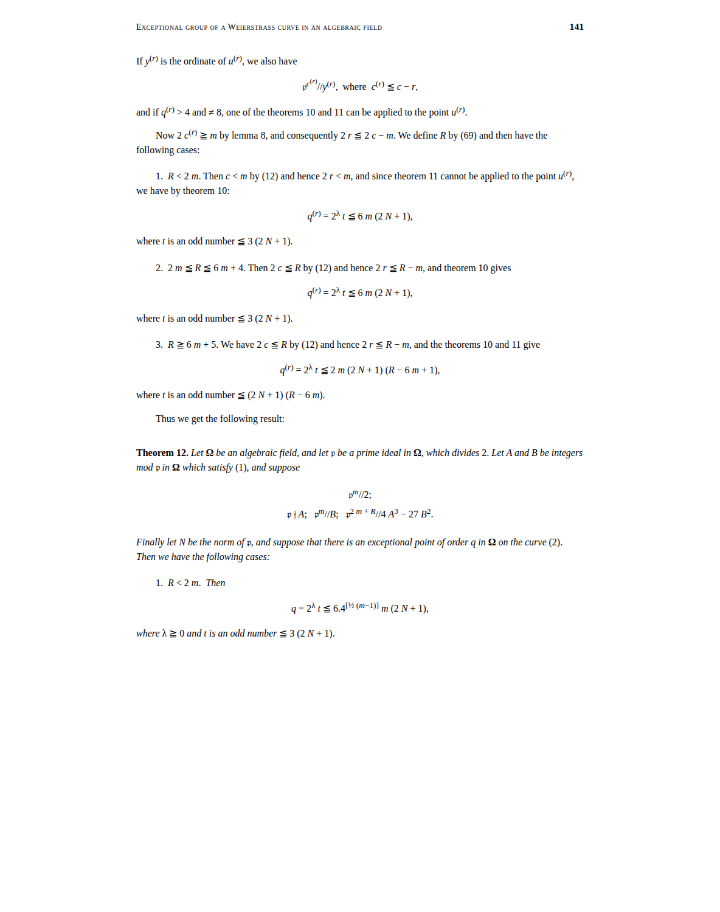Exceptional group of a Weierstrass curve in an algebraic field 141
If y(r) is the ordinate of u(r), we also have
𝔭c(r)//y(r), where c(r) ≦ c − r,
and if q(r) > 4 and ≠ 8, one of the theorems 10 and 11 can be applied to the point u(r).
Now 2 c(r) ≧ m by lemma 8, and consequently 2 r ≦ 2 c − m. We define R by (69) and then have the following cases:
1. R < 2 m. Then c < m by (12) and hence 2 r < m, and since theorem 11 cannot be applied to the point u(r), we have by theorem 10:
q(r) = 2λ t ≦ 6 m (2 N + 1),
where t is an odd number ≦ 3 (2 N + 1).
2. 2 m ≦ R ≦ 6 m + 4. Then 2 c ≦ R by (12) and hence 2 r ≦ R − m, and theorem 10 gives
q(r) = 2λ t ≦ 6 m (2 N + 1),
where t is an odd number ≦ 3 (2 N + 1).
3. R ≧ 6 m + 5. We have 2 c ≦ R by (12) and hence 2 r ≦ R − m, and the theorems 10 and 11 give
q(r) = 2λ t ≦ 2 m (2 N + 1) (R − 6 m + 1),
where t is an odd number ≦ (2 N + 1) (R − 6 m).
Thus we get the following result:
Theorem 12. Let Ω be an algebraic field, and let 𝔭 be a prime ideal in Ω, which divides 2. Let A and B be integers mod 𝔭 in Ω which satisfy (1), and suppose
𝔭m//2;
𝔭 ∤ A; 𝔭m//B; 𝔭2 m + R//4 A3 − 27 B2.
Finally let N be the norm of 𝔭, and suppose that there is an exceptional point of order q in Ω on the curve (2). Then we have the following cases:
1. R < 2 m. Then
q = 2λ t ≦ 6.4[½ (m−1)] m (2 N + 1),
where λ ≧ 0 and t is an odd number ≦ 3 (2 N + 1).